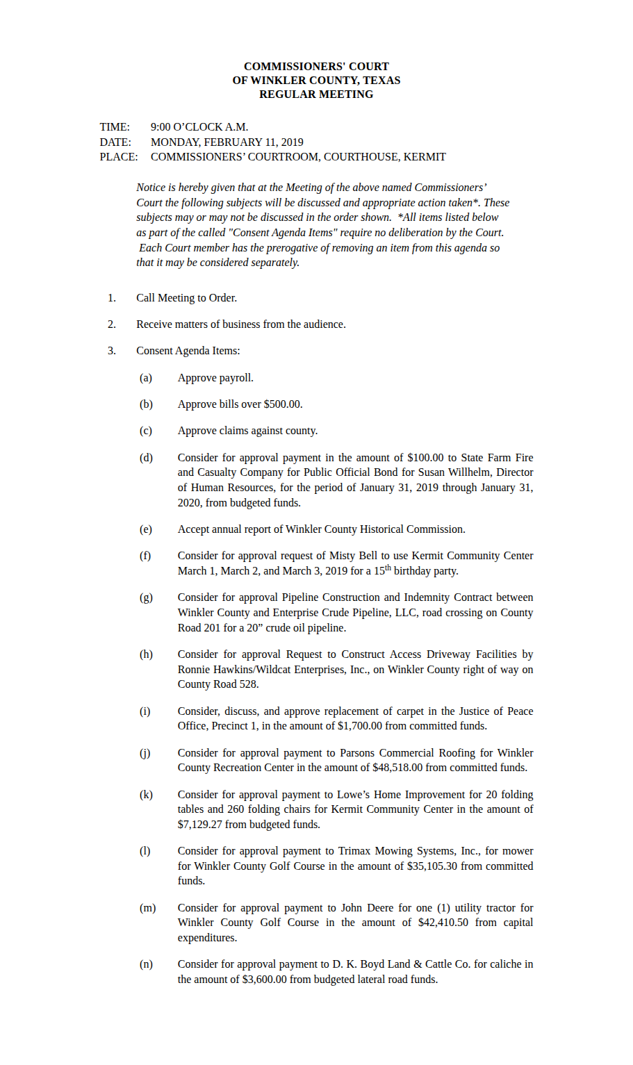Commissioners' Court
of Winkler County, Texas
Regular Meeting
Time:
9:00 O’CLOCK A.M.
Date:
MONDAY, FEBRUARY 11, 2019
Place:
COMMISSIONERS’ COURTROOM, COURTHOUSE, KERMIT
Notice is hereby given that at the Meeting of the above named Commissioners’ Court the following subjects will be discussed and appropriate action taken*. These subjects may or may not be discussed in the order shown. *All items listed below as part of the called "Consent Agenda Items" require no deliberation by the Court. Each Court member has the prerogative of removing an item from this agenda so that it may be considered separately.
Call Meeting to Order.
Receive matters of business from the audience.
Consent Agenda Items:
Approve payroll.
Approve bills over $500.00.
Approve claims against county.
Consider for approval payment in the amount of $100.00 to State Farm Fire and Casualty Company for Public Official Bond for Susan Willhelm, Director of Human Resources, for the period of January 31, 2019 through January 31, 2020, from budgeted funds.
Accept annual report of Winkler County Historical Commission.
Consider for approval request of Misty Bell to use Kermit Community Center March 1, March 2, and March 3, 2019 for a 15th birthday party.
Consider for approval Pipeline Construction and Indemnity Contract between Winkler County and Enterprise Crude Pipeline, LLC, road crossing on County Road 201 for a 20” crude oil pipeline.
Consider for approval Request to Construct Access Driveway Facilities by Ronnie Hawkins/Wildcat Enterprises, Inc., on Winkler County right of way on County Road 528.
Consider, discuss, and approve replacement of carpet in the Justice of Peace Office, Precinct 1, in the amount of $1,700.00 from committed funds.
Consider for approval payment to Parsons Commercial Roofing for Winkler County Recreation Center in the amount of $48,518.00 from committed funds.
Consider for approval payment to Lowe’s Home Improvement for 20 folding tables and 260 folding chairs for Kermit Community Center in the amount of $7,129.27 from budgeted funds.
Consider for approval payment to Trimax Mowing Systems, Inc., for mower for Winkler County Golf Course in the amount of $35,105.30 from committed funds.
Consider for approval payment to John Deere for one (1) utility tractor for Winkler County Golf Course in the amount of $42,410.50 from capital expenditures.
Consider for approval payment to D. K. Boyd Land & Cattle Co. for caliche in the amount of $3,600.00 from budgeted lateral road funds.